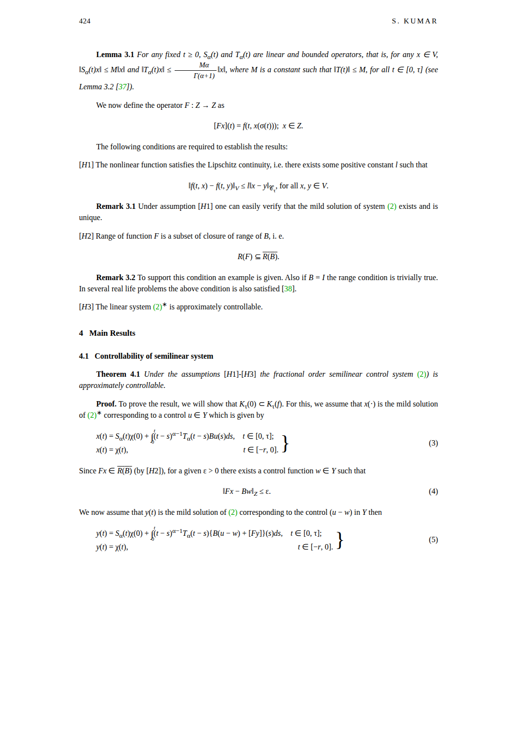424 S. KUMAR
Lemma 3.1 For any fixed t ≥ 0, Sα(t) and Tα(t) are linear and bounded operators, that is, for any x ∈ V, ‖Sα(t)x‖ ≤ M‖x‖ and ‖Tα(t)x‖ ≤ Mα Γ(α+1)‖x‖, where M is a constant such that ‖T(t)‖ ≤ M, for all t ∈ [0, τ] (see Lemma 3.2 [37]).
We now define the operator F : Z → Z as
[Fx](t) = f(t, x(σ(t))); x ∈ Z.
The following conditions are required to establish the results:
[H1] The nonlinear function satisfies the Lipschitz continuity, i.e. there exists some positive constant l such that
‖f(t, x) − f(t, y)‖V ≤ l‖x − y‖𝒞τ, for all x, y ∈ V.
Remark 3.1 Under assumption [H1] one can easily verify that the mild solution of system (2) exists and is unique.
[H2] Range of function F is a subset of closure of range of B, i. e.
R(F) ⊆ R(B).
Remark 3.2 To support this condition an example is given. Also if B = I the range condition is trivially true. In several real life problems the above condition is also satisfied [38].
[H3] The linear system (2)∗ is approximately controllable.
4 Main Results
4.1 Controllability of semilinear system
Theorem 4.1 Under the assumptions [H1]-[H3] the fractional order semilinear control system (2)) is approximately controllable.
Proof. To prove the result, we will show that Kτ(0) ⊂ Kτ(f). For this, we assume that x(·) is the mild solution of (2)∗ corresponding to a control u ∈ Y which is given by
x(t) = Sα(t)χ(0) + ∫t 0(t − s)α−1Tα(t − s)Bu(s)ds, t ∈ [0, τ];
x(t) = χ(t), t ∈ [−r, 0].
}
(3)
Since Fx ∈ R(B) (by [H2]), for a given ε > 0 there exists a control function w ∈ Y such that
‖Fx − Bw‖Z ≤ ε.
(4)
We now assume that y(t) is the mild solution of (2) corresponding to the control (u − w) in Y then
y(t) = Sα(t)χ(0) + ∫t 0(t − s)α−1Tα(t − s){B(u − w) + [Fy]}(s)ds, t ∈ [0, τ];
y(t) = χ(t), t ∈ [−r, 0].
}
(5)